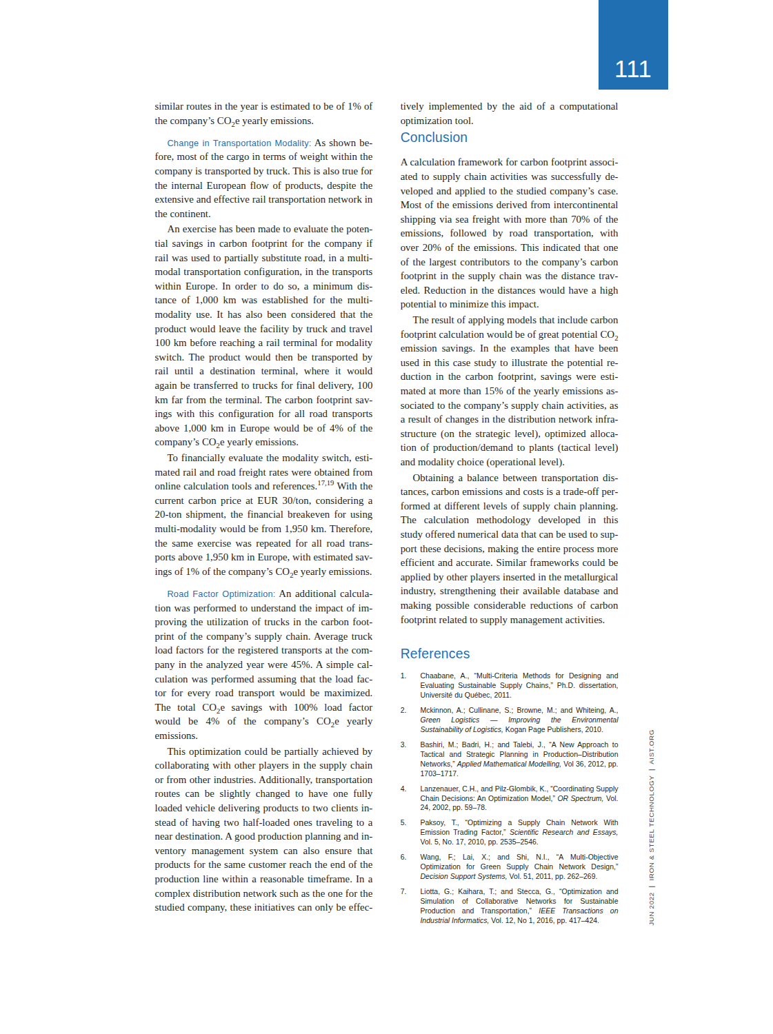111
JUN 2022 | IRON & STEEL TECHNOLOGY | AIST.ORG
similar routes in the year is estimated to be of 1% of the company’s CO2e yearly emissions.
Change in Transportation Modality: As shown before, most of the cargo in terms of weight within the company is transported by truck. This is also true for the internal European flow of products, despite the extensive and effective rail transportation network in the continent.
An exercise has been made to evaluate the potential savings in carbon footprint for the company if rail was used to partially substitute road, in a multi-modal transportation configuration, in the transports within Europe. In order to do so, a minimum distance of 1,000 km was established for the multi-modality use. It has also been considered that the product would leave the facility by truck and travel 100 km before reaching a rail terminal for modality switch. The product would then be transported by rail until a destination terminal, where it would again be transferred to trucks for final delivery, 100 km far from the terminal. The carbon footprint savings with this configuration for all road transports above 1,000 km in Europe would be of 4% of the company’s CO2e yearly emissions.
To financially evaluate the modality switch, estimated rail and road freight rates were obtained from online calculation tools and references.17,19 With the current carbon price at EUR 30/ton, considering a 20-ton shipment, the financial breakeven for using multi-modality would be from 1,950 km. Therefore, the same exercise was repeated for all road transports above 1,950 km in Europe, with estimated savings of 1% of the company’s CO2e yearly emissions.
Road Factor Optimization: An additional calculation was performed to understand the impact of improving the utilization of trucks in the carbon footprint of the company’s supply chain. Average truck load factors for the registered transports at the company in the analyzed year were 45%. A simple calculation was performed assuming that the load factor for every road transport would be maximized. The total CO2e savings with 100% load factor would be 4% of the company’s CO2e yearly emissions.
This optimization could be partially achieved by collaborating with other players in the supply chain or from other industries. Additionally, transportation routes can be slightly changed to have one fully loaded vehicle delivering products to two clients instead of having two half-loaded ones traveling to a near destination. A good production planning and inventory management system can also ensure that products for the same customer reach the end of the production line within a reasonable timeframe. In a complex distribution network such as the one for the studied company, these initiatives can only be effectively implemented by the aid of a computational optimization tool.
Conclusion
A calculation framework for carbon footprint associated to supply chain activities was successfully developed and applied to the studied company’s case. Most of the emissions derived from intercontinental shipping via sea freight with more than 70% of the emissions, followed by road transportation, with over 20% of the emissions. This indicated that one of the largest contributors to the company’s carbon footprint in the supply chain was the distance traveled. Reduction in the distances would have a high potential to minimize this impact.
The result of applying models that include carbon footprint calculation would be of great potential CO2 emission savings. In the examples that have been used in this case study to illustrate the potential reduction in the carbon footprint, savings were estimated at more than 15% of the yearly emissions associated to the company’s supply chain activities, as a result of changes in the distribution network infrastructure (on the strategic level), optimized allocation of production/demand to plants (tactical level) and modality choice (operational level).
Obtaining a balance between transportation distances, carbon emissions and costs is a trade-off performed at different levels of supply chain planning. The calculation methodology developed in this study offered numerical data that can be used to support these decisions, making the entire process more efficient and accurate. Similar frameworks could be applied by other players inserted in the metallurgical industry, strengthening their available database and making possible considerable reductions of carbon footprint related to supply management activities.
References
1. Chaabane, A., “Multi-Criteria Methods for Designing and Evaluating Sustainable Supply Chains,” Ph.D. dissertation, Université du Québec, 2011.
2. Mckinnon, A.; Cullinane, S.; Browne, M.; and Whiteing, A., Green Logistics — Improving the Environmental Sustainability of Logistics, Kogan Page Publishers, 2010.
3. Bashiri, M.; Badri, H.; and Talebi, J., “A New Approach to Tactical and Strategic Planning in Production–Distribution Networks,” Applied Mathematical Modelling, Vol 36, 2012, pp. 1703–1717.
4. Lanzenauer, C.H., and Pilz-Glombik, K., “Coordinating Supply Chain Decisions: An Optimization Model,” OR Spectrum, Vol. 24, 2002, pp. 59–78.
5. Paksoy, T., “Optimizing a Supply Chain Network With Emission Trading Factor,” Scientific Research and Essays, Vol. 5, No. 17, 2010, pp. 2535–2546.
6. Wang, F.; Lai, X.; and Shi, N.I., “A Multi-Objective Optimization for Green Supply Chain Network Design,” Decision Support Systems, Vol. 51, 2011, pp. 262–269.
7. Liotta, G.; Kaihara, T.; and Stecca, G., “Optimization and Simulation of Collaborative Networks for Sustainable Production and Transportation,” IEEE Transactions on Industrial Informatics, Vol. 12, No 1, 2016, pp. 417–424.